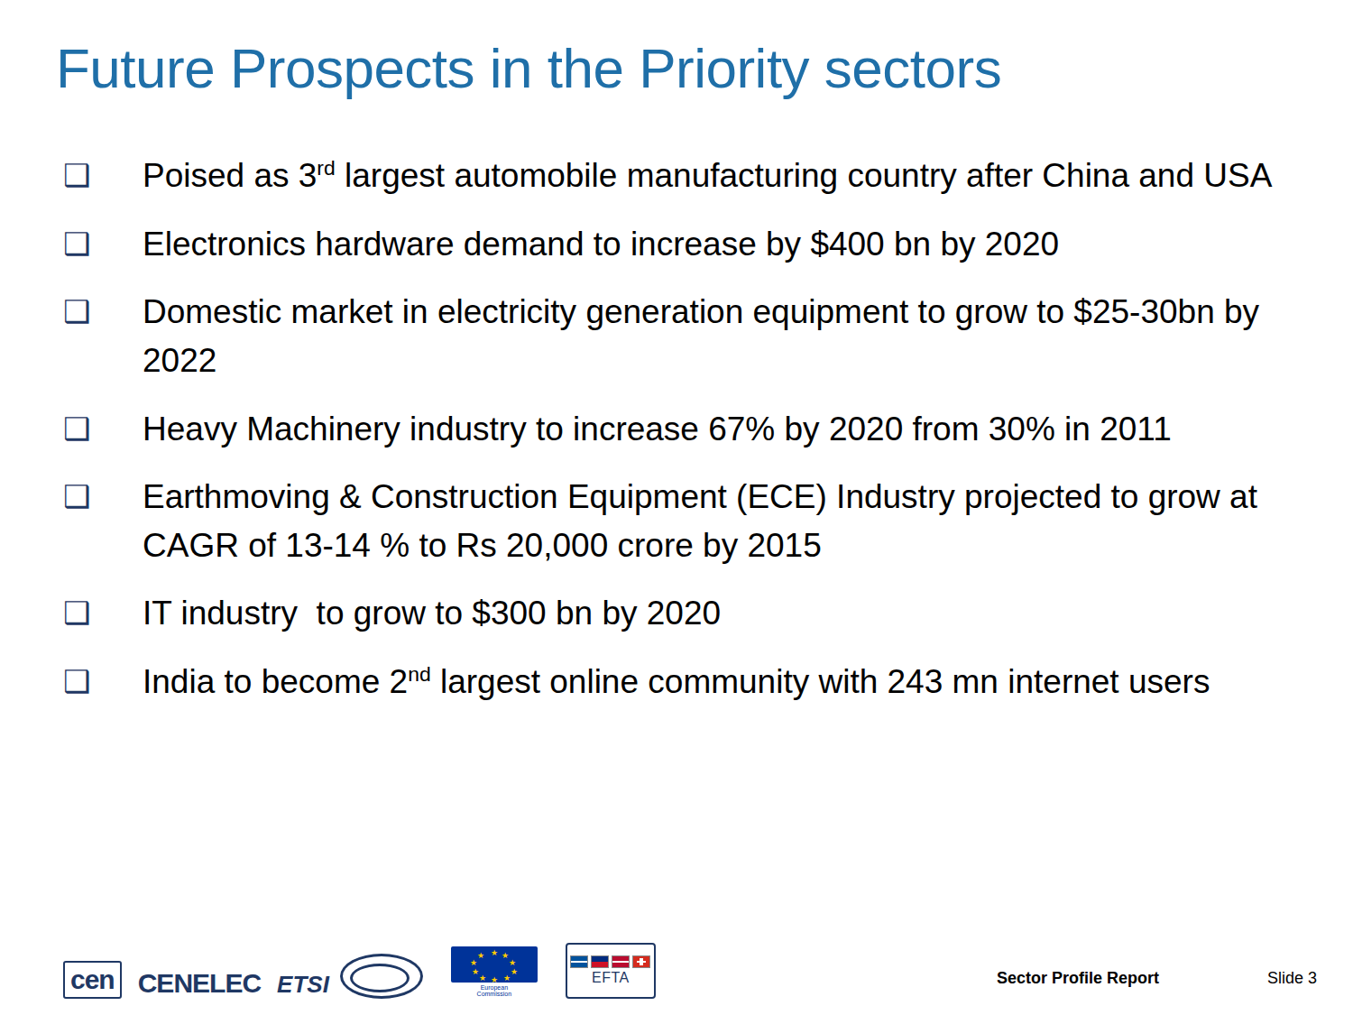Future Prospects in the Priority sectors
Poised as 3rd largest automobile manufacturing country after China and USA
Electronics hardware demand to increase by $400 bn by 2020
Domestic market in electricity generation equipment to grow to $25-30bn by 2022
Heavy Machinery industry to increase 67% by 2020 from 30% in 2011
Earthmoving & Construction Equipment (ECE) Industry projected to grow at CAGR of 13-14 % to Rs 20,000 crore by 2015
IT industry to grow to $300 bn by 2020
India to become 2nd largest online community with 243 mn internet users
cen CENELEC ETSI ★ ★ ★ ★ ★ ★ ★ ★ ★ ★ European
Commission EFTA
Sector Profile Report Slide 3